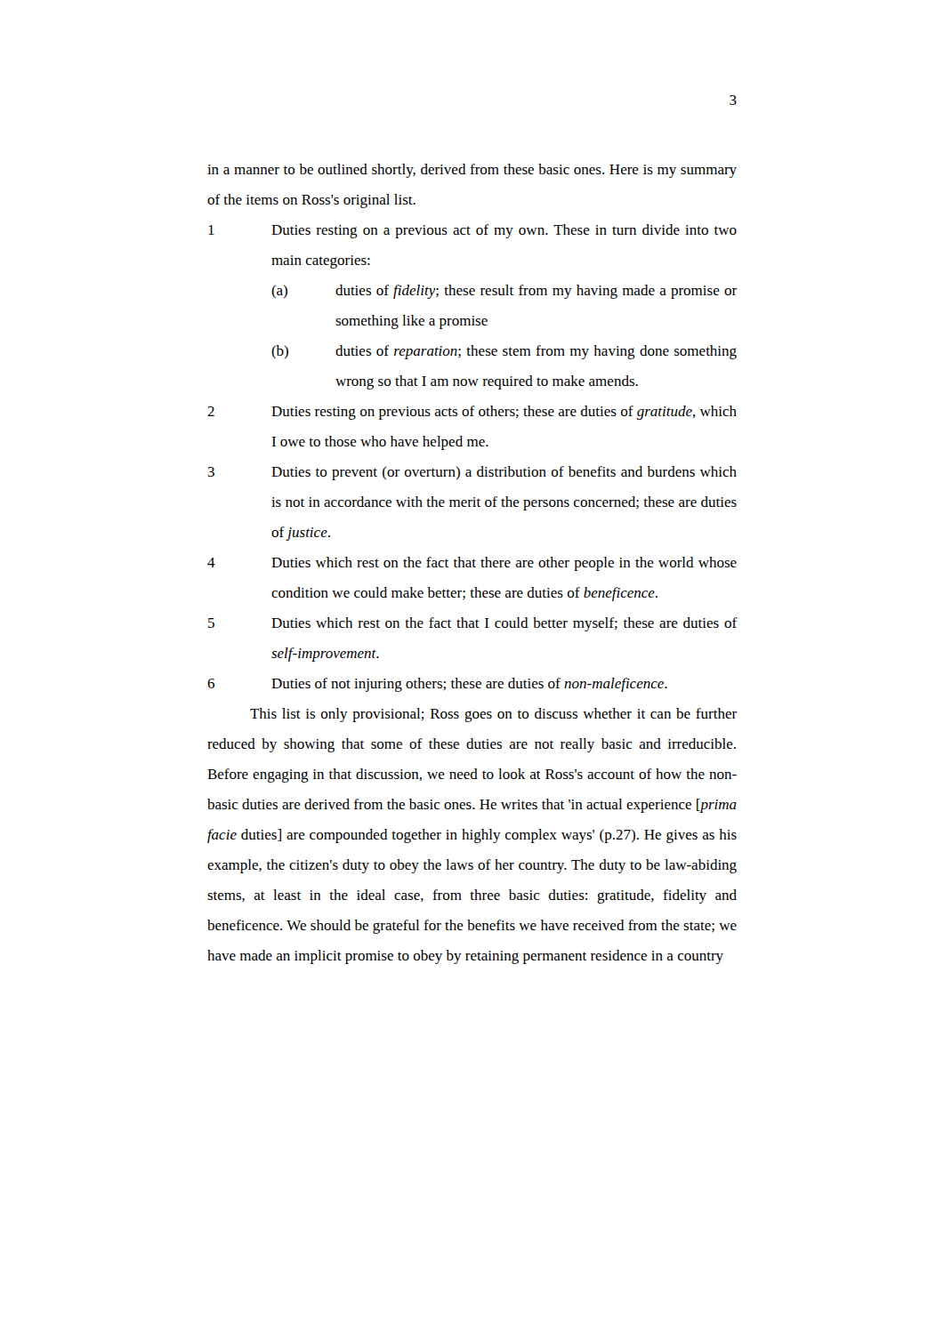3
in a manner to be outlined shortly, derived from these basic ones. Here is my summary of the items on Ross's original list.
1 Duties resting on a previous act of my own. These in turn divide into two main categories:
(a) duties of fidelity; these result from my having made a promise or something like a promise
(b) duties of reparation; these stem from my having done something wrong so that I am now required to make amends.
2 Duties resting on previous acts of others; these are duties of gratitude, which I owe to those who have helped me.
3 Duties to prevent (or overturn) a distribution of benefits and burdens which is not in accordance with the merit of the persons concerned; these are duties of justice.
4 Duties which rest on the fact that there are other people in the world whose condition we could make better; these are duties of beneficence.
5 Duties which rest on the fact that I could better myself; these are duties of self-improvement.
6 Duties of not injuring others; these are duties of non-maleficence.
This list is only provisional; Ross goes on to discuss whether it can be further reduced by showing that some of these duties are not really basic and irreducible. Before engaging in that discussion, we need to look at Ross's account of how the non-basic duties are derived from the basic ones. He writes that 'in actual experience [prima facie duties] are compounded together in highly complex ways' (p.27). He gives as his example, the citizen's duty to obey the laws of her country. The duty to be law-abiding stems, at least in the ideal case, from three basic duties: gratitude, fidelity and beneficence. We should be grateful for the benefits we have received from the state; we have made an implicit promise to obey by retaining permanent residence in a country